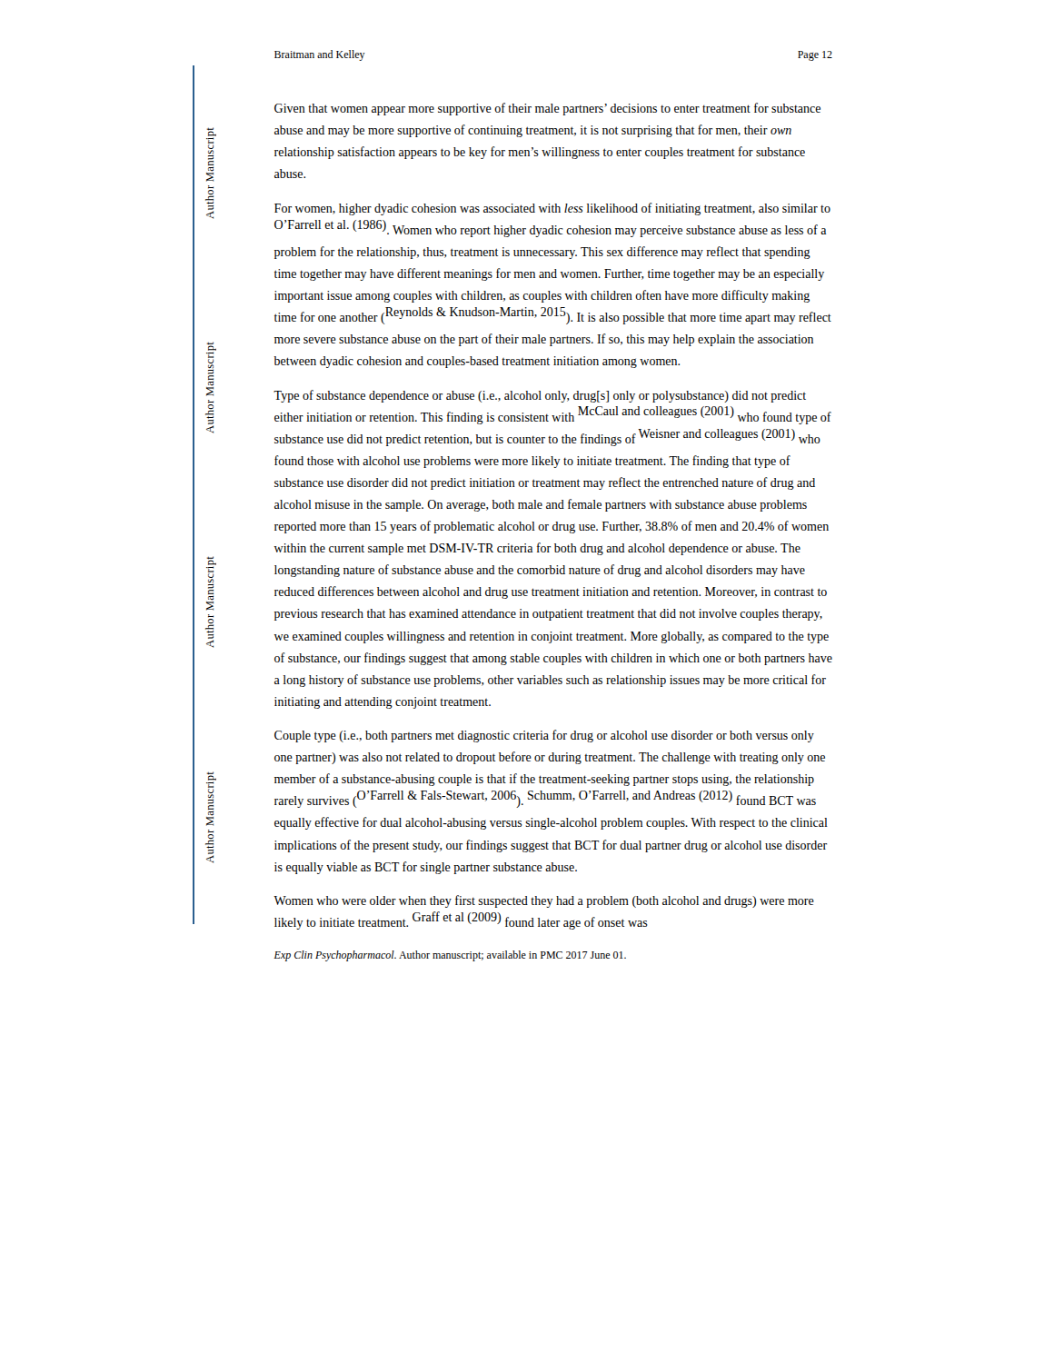Author Manuscript Author Manuscript Author Manuscript Author Manuscript
Braitman and Kelley Page 12
Given that women appear more supportive of their male partners’ decisions to enter treatment for substance abuse and may be more supportive of continuing treatment, it is not surprising that for men, their own relationship satisfaction appears to be key for men’s willingness to enter couples treatment for substance abuse.
For women, higher dyadic cohesion was associated with less likelihood of initiating treatment, also similar to O’Farrell et al. (1986). Women who report higher dyadic cohesion may perceive substance abuse as less of a problem for the relationship, thus, treatment is unnecessary. This sex difference may reflect that spending time together may have different meanings for men and women. Further, time together may be an especially important issue among couples with children, as couples with children often have more difficulty making time for one another (Reynolds & Knudson-Martin, 2015). It is also possible that more time apart may reflect more severe substance abuse on the part of their male partners. If so, this may help explain the association between dyadic cohesion and couples-based treatment initiation among women.
Type of substance dependence or abuse (i.e., alcohol only, drug[s] only or polysubstance) did not predict either initiation or retention. This finding is consistent with McCaul and colleagues (2001) who found type of substance use did not predict retention, but is counter to the findings of Weisner and colleagues (2001) who found those with alcohol use problems were more likely to initiate treatment. The finding that type of substance use disorder did not predict initiation or treatment may reflect the entrenched nature of drug and alcohol misuse in the sample. On average, both male and female partners with substance abuse problems reported more than 15 years of problematic alcohol or drug use. Further, 38.8% of men and 20.4% of women within the current sample met DSM-IV-TR criteria for both drug and alcohol dependence or abuse. The longstanding nature of substance abuse and the comorbid nature of drug and alcohol disorders may have reduced differences between alcohol and drug use treatment initiation and retention. Moreover, in contrast to previous research that has examined attendance in outpatient treatment that did not involve couples therapy, we examined couples willingness and retention in conjoint treatment. More globally, as compared to the type of substance, our findings suggest that among stable couples with children in which one or both partners have a long history of substance use problems, other variables such as relationship issues may be more critical for initiating and attending conjoint treatment.
Couple type (i.e., both partners met diagnostic criteria for drug or alcohol use disorder or both versus only one partner) was also not related to dropout before or during treatment. The challenge with treating only one member of a substance-abusing couple is that if the treatment-seeking partner stops using, the relationship rarely survives (O’Farrell & Fals-Stewart, 2006). Schumm, O’Farrell, and Andreas (2012) found BCT was equally effective for dual alcohol-abusing versus single-alcohol problem couples. With respect to the clinical implications of the present study, our findings suggest that BCT for dual partner drug or alcohol use disorder is equally viable as BCT for single partner substance abuse.
Women who were older when they first suspected they had a problem (both alcohol and drugs) were more likely to initiate treatment. Graff et al (2009) found later age of onset was
Exp Clin Psychopharmacol. Author manuscript; available in PMC 2017 June 01.